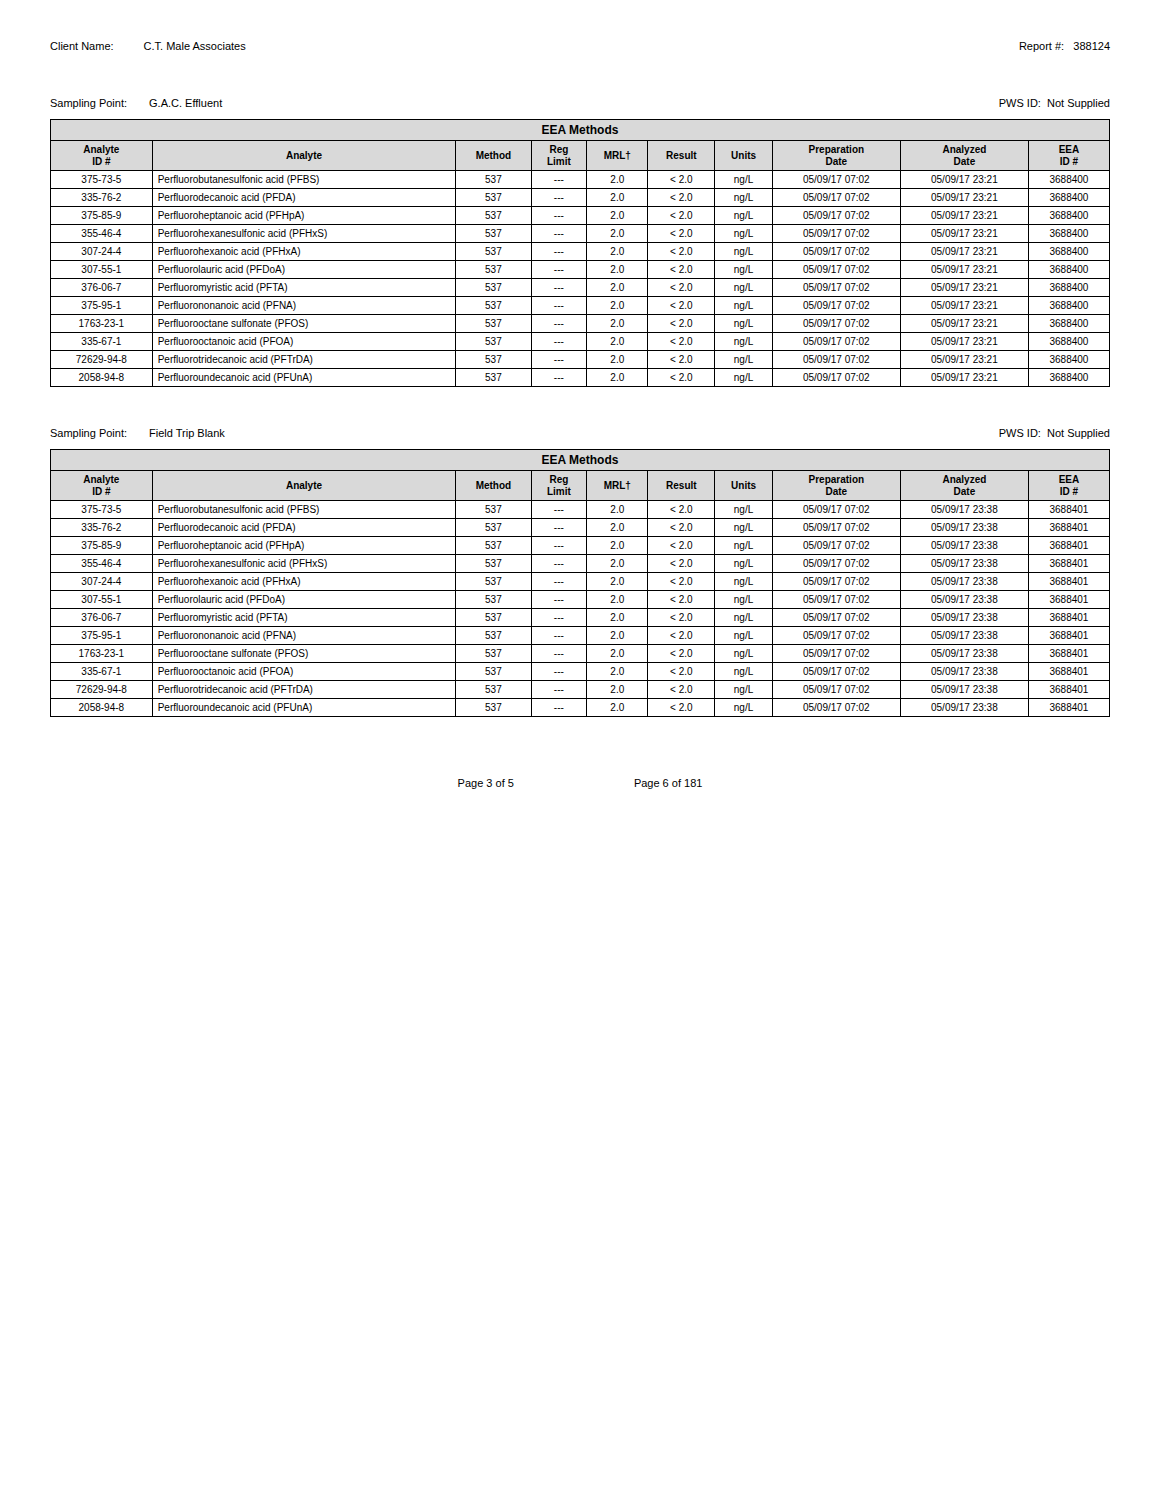Client Name: C.T. Male Associates
Report #: 388124
Sampling Point: G.A.C. Effluent
PWS ID: Not Supplied
EEA Methods
| Analyte ID # | Analyte | Method | Reg Limit | MRL† | Result | Units | Preparation Date | Analyzed Date | EEA ID # |
| --- | --- | --- | --- | --- | --- | --- | --- | --- | --- |
| 375-73-5 | Perfluorobutanesulfonic acid (PFBS) | 537 | --- | 2.0 | < 2.0 | ng/L | 05/09/17 07:02 | 05/09/17 23:21 | 3688400 |
| 335-76-2 | Perfluorodecanoic acid (PFDA) | 537 | --- | 2.0 | < 2.0 | ng/L | 05/09/17 07:02 | 05/09/17 23:21 | 3688400 |
| 375-85-9 | Perfluoroheptanoic acid (PFHpA) | 537 | --- | 2.0 | < 2.0 | ng/L | 05/09/17 07:02 | 05/09/17 23:21 | 3688400 |
| 355-46-4 | Perfluorohexanesulfonic acid (PFHxS) | 537 | --- | 2.0 | < 2.0 | ng/L | 05/09/17 07:02 | 05/09/17 23:21 | 3688400 |
| 307-24-4 | Perfluorohexanoic acid (PFHxA) | 537 | --- | 2.0 | < 2.0 | ng/L | 05/09/17 07:02 | 05/09/17 23:21 | 3688400 |
| 307-55-1 | Perfluorolauric acid (PFDoA) | 537 | --- | 2.0 | < 2.0 | ng/L | 05/09/17 07:02 | 05/09/17 23:21 | 3688400 |
| 376-06-7 | Perfluoromyristic acid (PFTA) | 537 | --- | 2.0 | < 2.0 | ng/L | 05/09/17 07:02 | 05/09/17 23:21 | 3688400 |
| 375-95-1 | Perfluorononanoic acid (PFNA) | 537 | --- | 2.0 | < 2.0 | ng/L | 05/09/17 07:02 | 05/09/17 23:21 | 3688400 |
| 1763-23-1 | Perfluorooctane sulfonate (PFOS) | 537 | --- | 2.0 | < 2.0 | ng/L | 05/09/17 07:02 | 05/09/17 23:21 | 3688400 |
| 335-67-1 | Perfluorooctanoic acid (PFOA) | 537 | --- | 2.0 | < 2.0 | ng/L | 05/09/17 07:02 | 05/09/17 23:21 | 3688400 |
| 72629-94-8 | Perfluorotridecanoic acid (PFTrDA) | 537 | --- | 2.0 | < 2.0 | ng/L | 05/09/17 07:02 | 05/09/17 23:21 | 3688400 |
| 2058-94-8 | Perfluoroundecanoic acid (PFUnA) | 537 | --- | 2.0 | < 2.0 | ng/L | 05/09/17 07:02 | 05/09/17 23:21 | 3688400 |
Sampling Point: Field Trip Blank
PWS ID: Not Supplied
EEA Methods
| Analyte ID # | Analyte | Method | Reg Limit | MRL† | Result | Units | Preparation Date | Analyzed Date | EEA ID # |
| --- | --- | --- | --- | --- | --- | --- | --- | --- | --- |
| 375-73-5 | Perfluorobutanesulfonic acid (PFBS) | 537 | --- | 2.0 | < 2.0 | ng/L | 05/09/17 07:02 | 05/09/17 23:38 | 3688401 |
| 335-76-2 | Perfluorodecanoic acid (PFDA) | 537 | --- | 2.0 | < 2.0 | ng/L | 05/09/17 07:02 | 05/09/17 23:38 | 3688401 |
| 375-85-9 | Perfluoroheptanoic acid (PFHpA) | 537 | --- | 2.0 | < 2.0 | ng/L | 05/09/17 07:02 | 05/09/17 23:38 | 3688401 |
| 355-46-4 | Perfluorohexanesulfonic acid (PFHxS) | 537 | --- | 2.0 | < 2.0 | ng/L | 05/09/17 07:02 | 05/09/17 23:38 | 3688401 |
| 307-24-4 | Perfluorohexanoic acid (PFHxA) | 537 | --- | 2.0 | < 2.0 | ng/L | 05/09/17 07:02 | 05/09/17 23:38 | 3688401 |
| 307-55-1 | Perfluorolauric acid (PFDoA) | 537 | --- | 2.0 | < 2.0 | ng/L | 05/09/17 07:02 | 05/09/17 23:38 | 3688401 |
| 376-06-7 | Perfluoromyristic acid (PFTA) | 537 | --- | 2.0 | < 2.0 | ng/L | 05/09/17 07:02 | 05/09/17 23:38 | 3688401 |
| 375-95-1 | Perfluorononanoic acid (PFNA) | 537 | --- | 2.0 | < 2.0 | ng/L | 05/09/17 07:02 | 05/09/17 23:38 | 3688401 |
| 1763-23-1 | Perfluorooctane sulfonate (PFOS) | 537 | --- | 2.0 | < 2.0 | ng/L | 05/09/17 07:02 | 05/09/17 23:38 | 3688401 |
| 335-67-1 | Perfluorooctanoic acid (PFOA) | 537 | --- | 2.0 | < 2.0 | ng/L | 05/09/17 07:02 | 05/09/17 23:38 | 3688401 |
| 72629-94-8 | Perfluorotridecanoic acid (PFTrDA) | 537 | --- | 2.0 | < 2.0 | ng/L | 05/09/17 07:02 | 05/09/17 23:38 | 3688401 |
| 2058-94-8 | Perfluoroundecanoic acid (PFUnA) | 537 | --- | 2.0 | < 2.0 | ng/L | 05/09/17 07:02 | 05/09/17 23:38 | 3688401 |
Page 3 of 5 Page 6 of 181